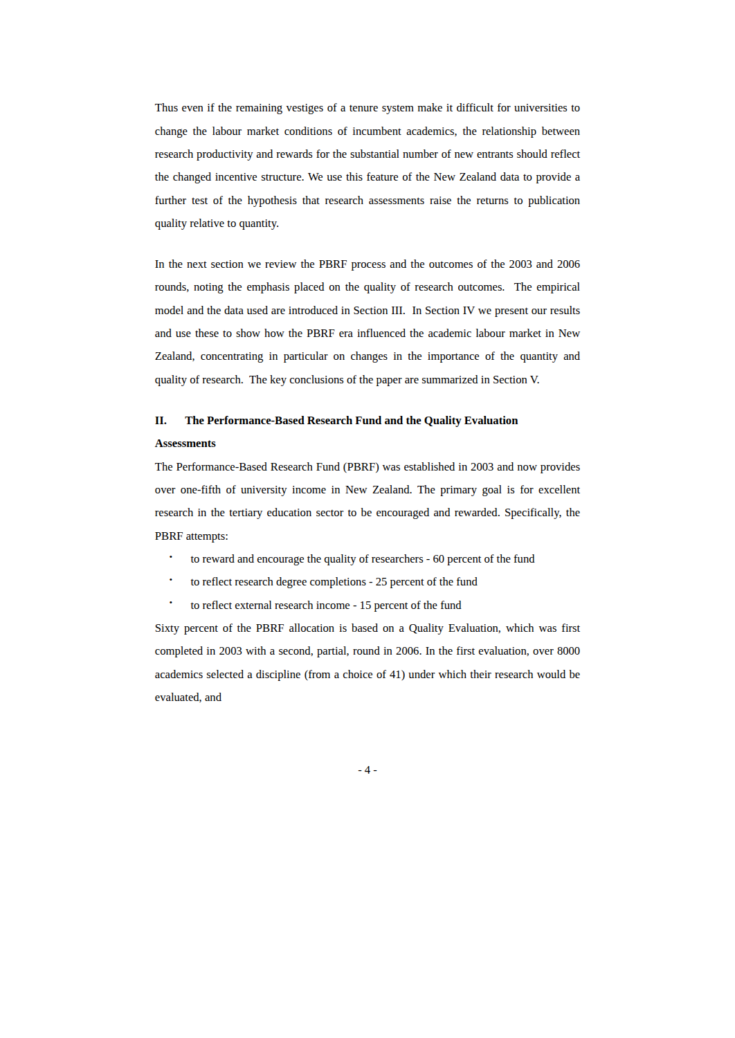Thus even if the remaining vestiges of a tenure system make it difficult for universities to change the labour market conditions of incumbent academics, the relationship between research productivity and rewards for the substantial number of new entrants should reflect the changed incentive structure. We use this feature of the New Zealand data to provide a further test of the hypothesis that research assessments raise the returns to publication quality relative to quantity.
In the next section we review the PBRF process and the outcomes of the 2003 and 2006 rounds, noting the emphasis placed on the quality of research outcomes. The empirical model and the data used are introduced in Section III. In Section IV we present our results and use these to show how the PBRF era influenced the academic labour market in New Zealand, concentrating in particular on changes in the importance of the quantity and quality of research. The key conclusions of the paper are summarized in Section V.
II. The Performance-Based Research Fund and the Quality Evaluation Assessments
The Performance-Based Research Fund (PBRF) was established in 2003 and now provides over one-fifth of university income in New Zealand. The primary goal is for excellent research in the tertiary education sector to be encouraged and rewarded. Specifically, the PBRF attempts:
to reward and encourage the quality of researchers - 60 percent of the fund
to reflect research degree completions - 25 percent of the fund
to reflect external research income - 15 percent of the fund
Sixty percent of the PBRF allocation is based on a Quality Evaluation, which was first completed in 2003 with a second, partial, round in 2006. In the first evaluation, over 8000 academics selected a discipline (from a choice of 41) under which their research would be evaluated, and
- 4 -